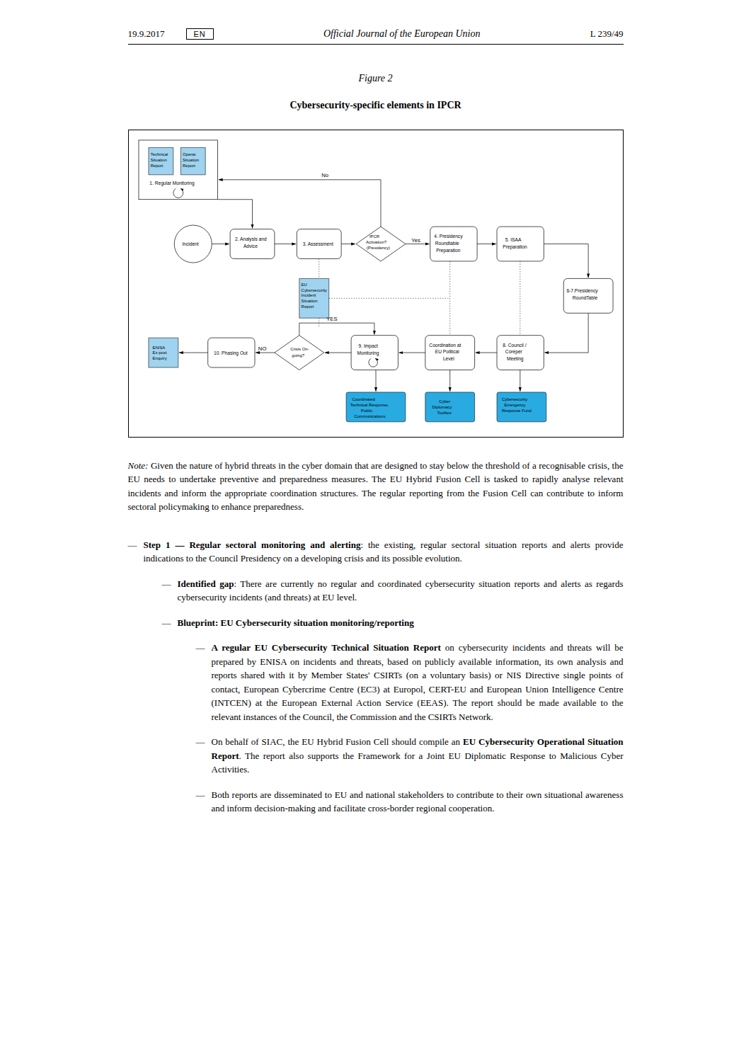19.9.2017
EN
Official Journal of the European Union
L 239/49
Figure 2
Cybersecurity-specific elements in IPCR
Technical Situation Report Operat. Situation Report 1. Regular Monitoring Incident 2. Analysis and Advice 3. Assessment IPCR Activation? (Presidency) 4. Presidency Roundtable Preparation 5. ISAA Preparation 6-7.Presidency RoundTable EU Cybersecurity Incident Situation Report ENISA Ex-post Enquiry 10. Phasing Out Crisis On- going? 9. Impact Monitoring Coordination at EU Political Level 8. Council / Coreper Meeting Coordinated Technical Response, Public Communications Cyber Diplomacy Toolbox Cybersecurity Emergency Response Fund Yes No NO YES
Note: Given the nature of hybrid threats in the cyber domain that are designed to stay below the threshold of a recognisable crisis, the EU needs to undertake preventive and preparedness measures. The EU Hybrid Fusion Cell is tasked to rapidly analyse relevant incidents and inform the appropriate coordination structures. The regular reporting from the Fusion Cell can contribute to inform sectoral policymaking to enhance preparedness.
Step 1 — Regular sectoral monitoring and alerting: the existing, regular sectoral situation reports and alerts provide indications to the Council Presidency on a developing crisis and its possible evolution.
Identified gap: There are currently no regular and coordinated cybersecurity situation reports and alerts as regards cybersecurity incidents (and threats) at EU level.
Blueprint: EU Cybersecurity situation monitoring/reporting
A regular EU Cybersecurity Technical Situation Report on cybersecurity incidents and threats will be prepared by ENISA on incidents and threats, based on publicly available information, its own analysis and reports shared with it by Member States' CSIRTs (on a voluntary basis) or NIS Directive single points of contact, European Cybercrime Centre (EC3) at Europol, CERT-EU and European Union Intelligence Centre (INTCEN) at the European External Action Service (EEAS). The report should be made available to the relevant instances of the Council, the Commission and the CSIRTs Network.
On behalf of SIAC, the EU Hybrid Fusion Cell should compile an EU Cybersecurity Operational Situation Report. The report also supports the Framework for a Joint EU Diplomatic Response to Malicious Cyber Activities.
Both reports are disseminated to EU and national stakeholders to contribute to their own situational awareness and inform decision-making and facilitate cross-border regional cooperation.